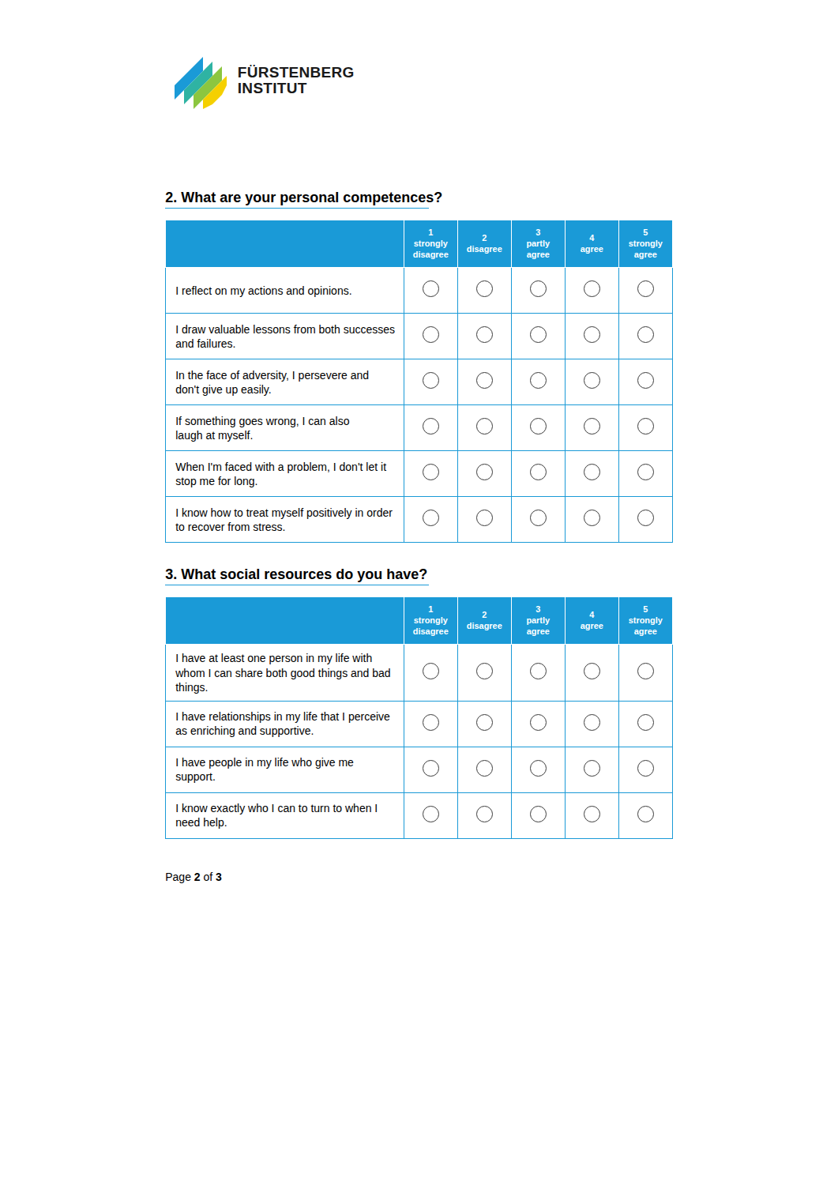FÜRSTENBERG INSTITUT
2. What are your personal competences?
| | 1 strongly disagree | 2 disagree | 3 partly agree | 4 agree | 5 strongly agree |
| --- | --- | --- | --- | --- | --- |
| I reflect on my actions and opinions. | | | | | |
| I draw valuable lessons from both successes and failures. | | | | | |
| In the face of adversity, I persevere and don't give up easily. | | | | | |
| If something goes wrong, I can also laugh at myself. | | | | | |
| When I'm faced with a problem, I don't let it stop me for long. | | | | | |
| I know how to treat myself positively in order to recover from stress. | | | | | |
3. What social resources do you have?
| | 1 strongly disagree | 2 disagree | 3 partly agree | 4 agree | 5 strongly agree |
| --- | --- | --- | --- | --- | --- |
| I have at least one person in my life with whom I can share both good things and bad things. | | | | | |
| I have relationships in my life that I perceive as enriching and supportive. | | | | | |
| I have people in my life who give me support. | | | | | |
| I know exactly who I can to turn to when I need help. | | | | | |
Page 2 of 3